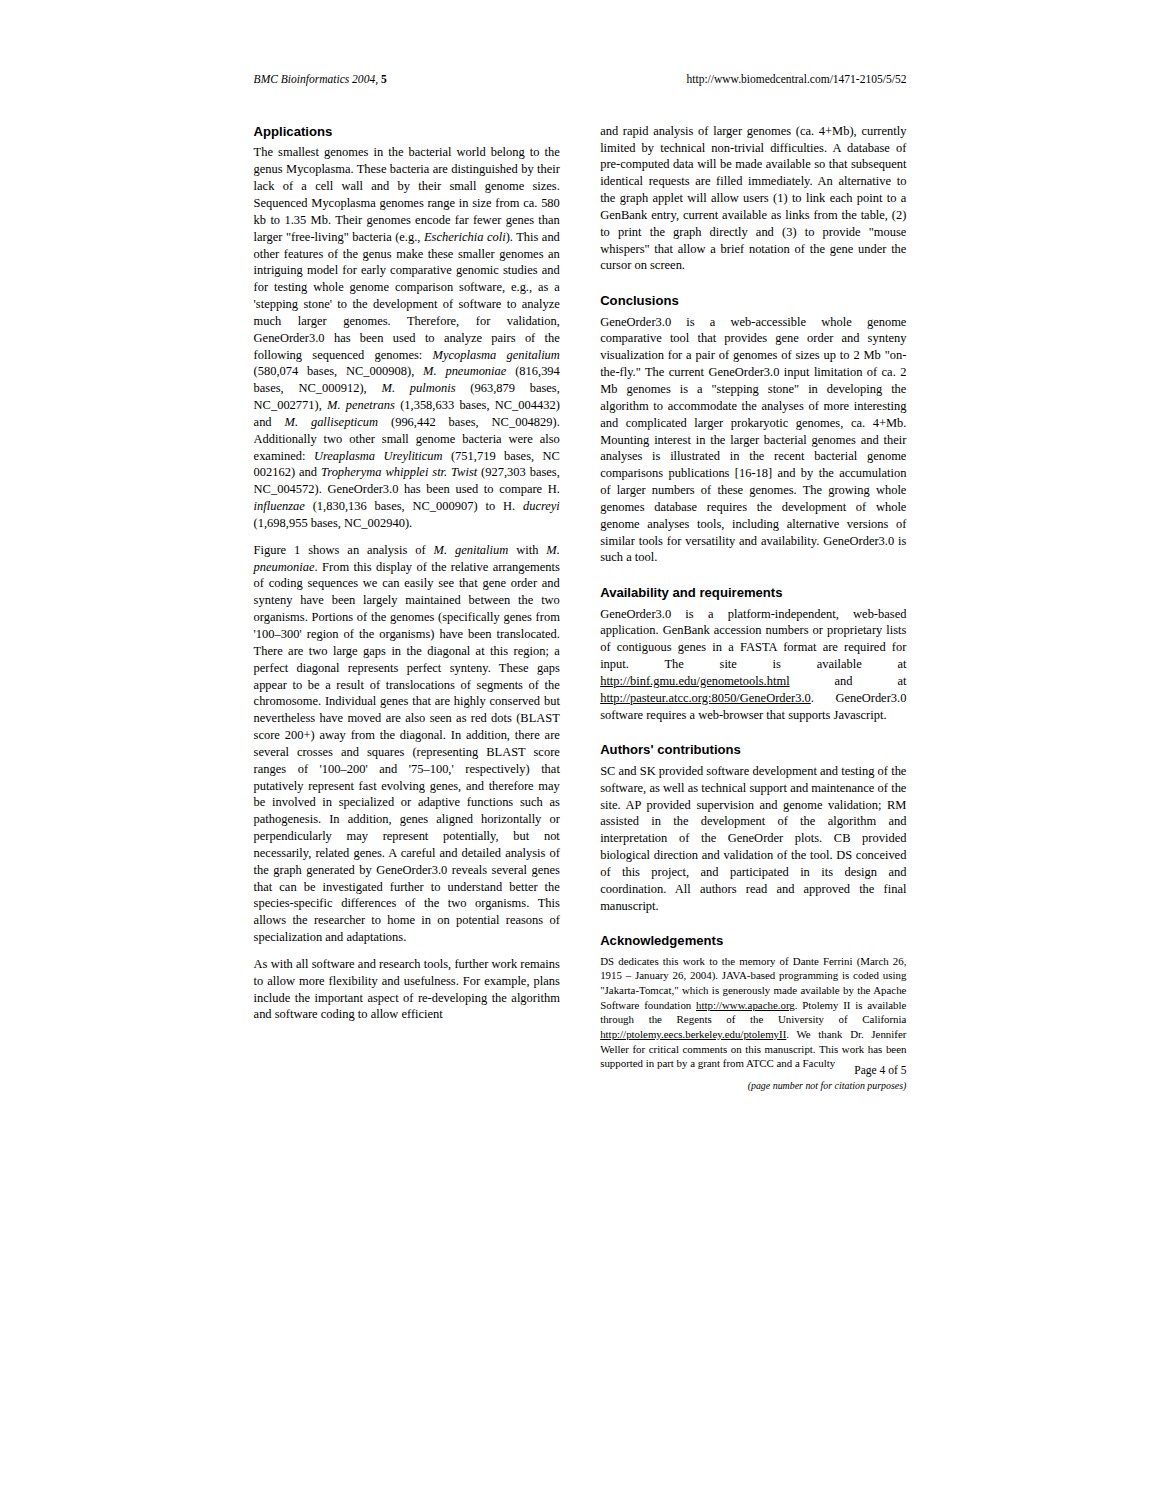BMC Bioinformatics 2004, 5
http://www.biomedcentral.com/1471-2105/5/52
Applications
The smallest genomes in the bacterial world belong to the genus Mycoplasma. These bacteria are distinguished by their lack of a cell wall and by their small genome sizes. Sequenced Mycoplasma genomes range in size from ca. 580 kb to 1.35 Mb. Their genomes encode far fewer genes than larger "free-living" bacteria (e.g., Escherichia coli). This and other features of the genus make these smaller genomes an intriguing model for early comparative genomic studies and for testing whole genome comparison software, e.g., as a 'stepping stone' to the development of software to analyze much larger genomes. Therefore, for validation, GeneOrder3.0 has been used to analyze pairs of the following sequenced genomes: Mycoplasma genitalium (580,074 bases, NC_000908), M. pneumoniae (816,394 bases, NC_000912), M. pulmonis (963,879 bases, NC_002771), M. penetrans (1,358,633 bases, NC_004432) and M. gallisepticum (996,442 bases, NC_004829). Additionally two other small genome bacteria were also examined: Ureaplasma Ureyliticum (751,719 bases, NC 002162) and Tropheryma whipplei str. Twist (927,303 bases, NC_004572). GeneOrder3.0 has been used to compare H. influenzae (1,830,136 bases, NC_000907) to H. ducreyi (1,698,955 bases, NC_002940).
Figure 1 shows an analysis of M. genitalium with M. pneumoniae. From this display of the relative arrangements of coding sequences we can easily see that gene order and synteny have been largely maintained between the two organisms. Portions of the genomes (specifically genes from '100–300' region of the organisms) have been translocated. There are two large gaps in the diagonal at this region; a perfect diagonal represents perfect synteny. These gaps appear to be a result of translocations of segments of the chromosome. Individual genes that are highly conserved but nevertheless have moved are also seen as red dots (BLAST score 200+) away from the diagonal. In addition, there are several crosses and squares (representing BLAST score ranges of '100–200' and '75–100,' respectively) that putatively represent fast evolving genes, and therefore may be involved in specialized or adaptive functions such as pathogenesis. In addition, genes aligned horizontally or perpendicularly may represent potentially, but not necessarily, related genes. A careful and detailed analysis of the graph generated by GeneOrder3.0 reveals several genes that can be investigated further to understand better the species-specific differences of the two organisms. This allows the researcher to home in on potential reasons of specialization and adaptations.
As with all software and research tools, further work remains to allow more flexibility and usefulness. For example, plans include the important aspect of re-developing the algorithm and software coding to allow efficient
and rapid analysis of larger genomes (ca. 4+Mb), currently limited by technical non-trivial difficulties. A database of pre-computed data will be made available so that subsequent identical requests are filled immediately. An alternative to the graph applet will allow users (1) to link each point to a GenBank entry, current available as links from the table, (2) to print the graph directly and (3) to provide "mouse whispers" that allow a brief notation of the gene under the cursor on screen.
Conclusions
GeneOrder3.0 is a web-accessible whole genome comparative tool that provides gene order and synteny visualization for a pair of genomes of sizes up to 2 Mb "on-the-fly." The current GeneOrder3.0 input limitation of ca. 2 Mb genomes is a "stepping stone" in developing the algorithm to accommodate the analyses of more interesting and complicated larger prokaryotic genomes, ca. 4+Mb. Mounting interest in the larger bacterial genomes and their analyses is illustrated in the recent bacterial genome comparisons publications [16-18] and by the accumulation of larger numbers of these genomes. The growing whole genomes database requires the development of whole genome analyses tools, including alternative versions of similar tools for versatility and availability. GeneOrder3.0 is such a tool.
Availability and requirements
GeneOrder3.0 is a platform-independent, web-based application. GenBank accession numbers or proprietary lists of contiguous genes in a FASTA format are required for input. The site is available at http://binf.gmu.edu/genometools.html and at http://pasteur.atcc.org:8050/GeneOrder3.0. GeneOrder3.0 software requires a web-browser that supports Javascript.
Authors' contributions
SC and SK provided software development and testing of the software, as well as technical support and maintenance of the site. AP provided supervision and genome validation; RM assisted in the development of the algorithm and interpretation of the GeneOrder plots. CB provided biological direction and validation of the tool. DS conceived of this project, and participated in its design and coordination. All authors read and approved the final manuscript.
Acknowledgements
DS dedicates this work to the memory of Dante Ferrini (March 26, 1915 – January 26, 2004). JAVA-based programming is coded using "Jakarta-Tomcat," which is generously made available by the Apache Software foundation http://www.apache.org. Ptolemy II is available through the Regents of the University of California http://ptolemy.eecs.berkeley.edu/ptolemyII. We thank Dr. Jennifer Weller for critical comments on this manuscript. This work has been supported in part by a grant from ATCC and a Faculty
Page 4 of 5
(page number not for citation purposes)